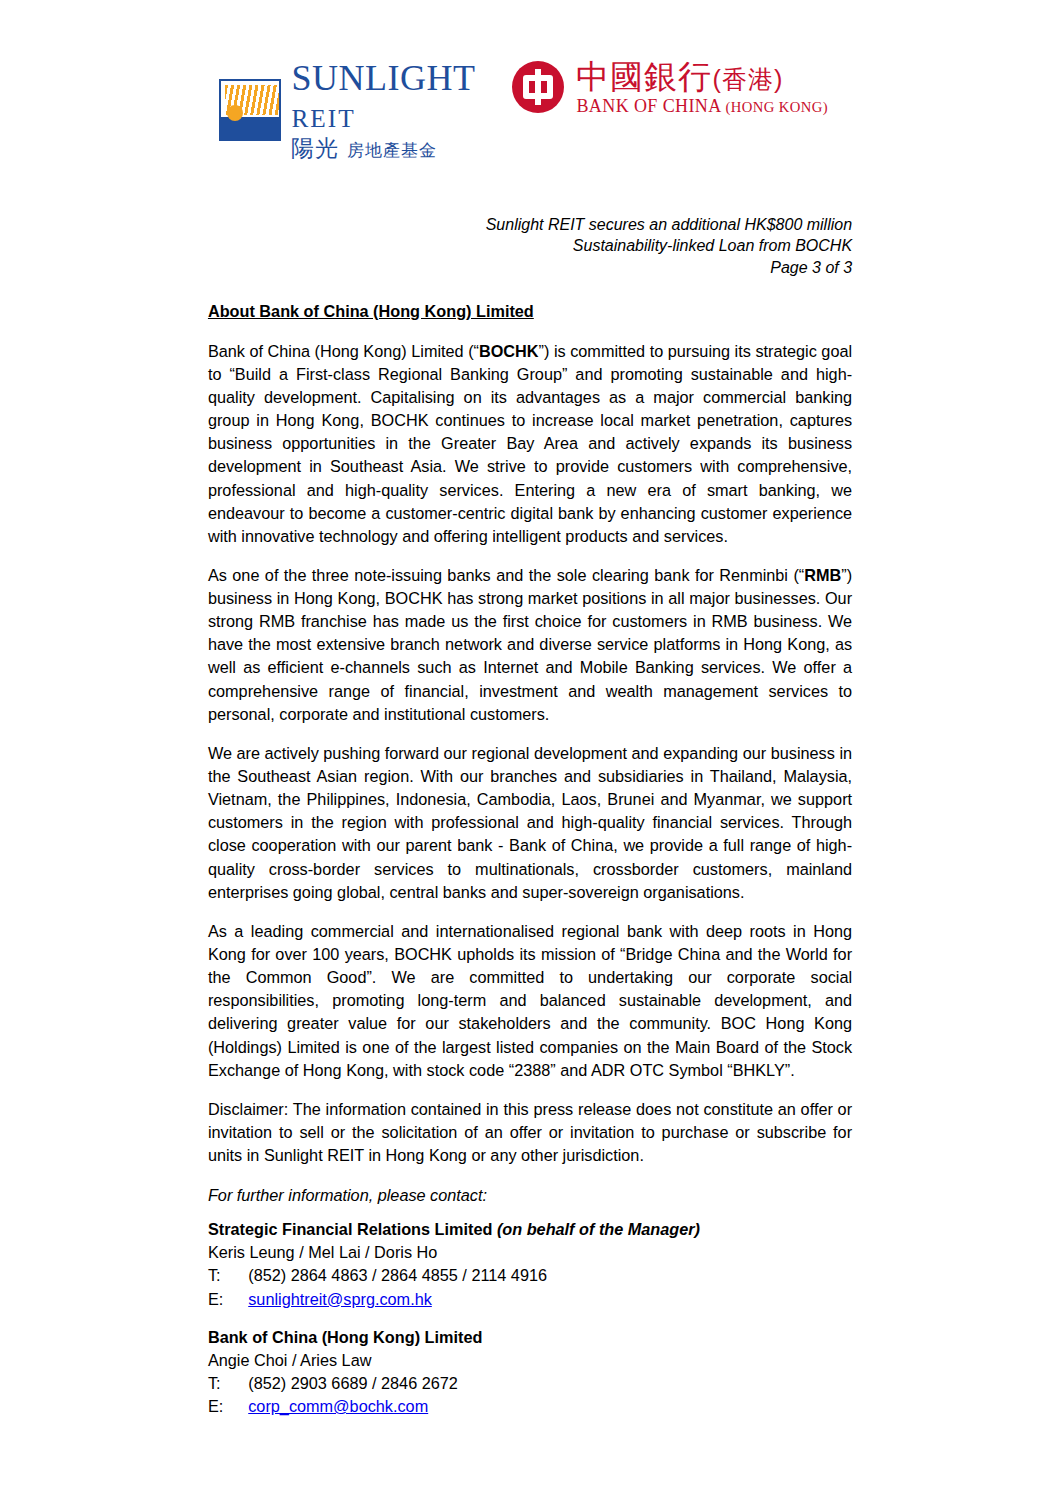SUNLIGHT REIT
陽光 房地產基金
中國銀行(香港)
BANK OF CHINA (HONG KONG)
Sunlight REIT secures an additional HK$800 million
Sustainability-linked Loan from BOCHK
Page 3 of 3
About Bank of China (Hong Kong) Limited
Bank of China (Hong Kong) Limited (“BOCHK”) is committed to pursuing its strategic goal to “Build a First-class Regional Banking Group” and promoting sustainable and high-quality development. Capitalising on its advantages as a major commercial banking group in Hong Kong, BOCHK continues to increase local market penetration, captures business opportunities in the Greater Bay Area and actively expands its business development in Southeast Asia. We strive to provide customers with comprehensive, professional and high-quality services. Entering a new era of smart banking, we endeavour to become a customer-centric digital bank by enhancing customer experience with innovative technology and offering intelligent products and services.
As one of the three note-issuing banks and the sole clearing bank for Renminbi (“RMB”) business in Hong Kong, BOCHK has strong market positions in all major businesses. Our strong RMB franchise has made us the first choice for customers in RMB business. We have the most extensive branch network and diverse service platforms in Hong Kong, as well as efficient e-channels such as Internet and Mobile Banking services. We offer a comprehensive range of financial, investment and wealth management services to personal, corporate and institutional customers.
We are actively pushing forward our regional development and expanding our business in the Southeast Asian region. With our branches and subsidiaries in Thailand, Malaysia, Vietnam, the Philippines, Indonesia, Cambodia, Laos, Brunei and Myanmar, we support customers in the region with professional and high-quality financial services. Through close cooperation with our parent bank - Bank of China, we provide a full range of high-quality cross-border services to multinationals, crossborder customers, mainland enterprises going global, central banks and super-sovereign organisations.
As a leading commercial and internationalised regional bank with deep roots in Hong Kong for over 100 years, BOCHK upholds its mission of “Bridge China and the World for the Common Good”. We are committed to undertaking our corporate social responsibilities, promoting long-term and balanced sustainable development, and delivering greater value for our stakeholders and the community. BOC Hong Kong (Holdings) Limited is one of the largest listed companies on the Main Board of the Stock Exchange of Hong Kong, with stock code “2388” and ADR OTC Symbol “BHKLY”.
Disclaimer: The information contained in this press release does not constitute an offer or invitation to sell or the solicitation of an offer or invitation to purchase or subscribe for units in Sunlight REIT in Hong Kong or any other jurisdiction.
For further information, please contact:
Strategic Financial Relations Limited (on behalf of the Manager)
Keris Leung / Mel Lai / Doris Ho
T:
(852) 2864 4863 / 2864 4855 / 2114 4916
E:
sunlightreit@sprg.com.hk
Bank of China (Hong Kong) Limited
Angie Choi / Aries Law
T:
(852) 2903 6689 / 2846 2672
E:
corp_comm@bochk.com